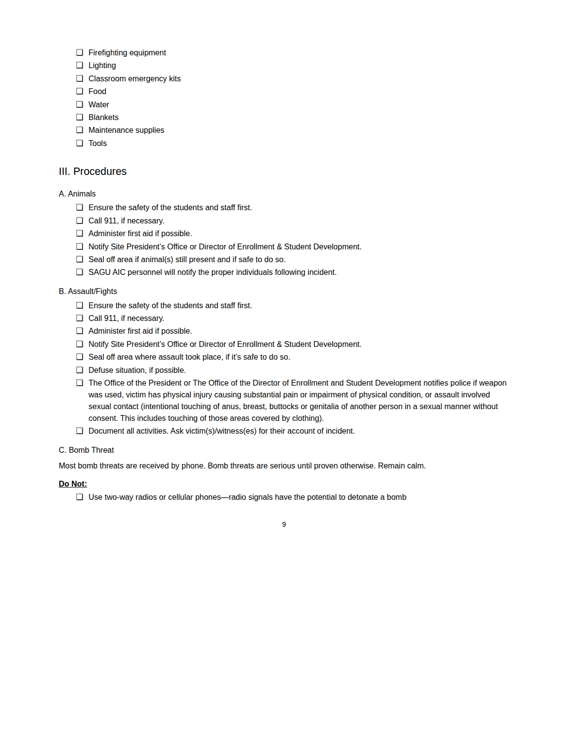Firefighting equipment
Lighting
Classroom emergency kits
Food
Water
Blankets
Maintenance supplies
Tools
III. Procedures
A. Animals
Ensure the safety of the students and staff first.
Call 911, if necessary.
Administer first aid if possible.
Notify Site President’s Office or Director of Enrollment & Student Development.
Seal off area if animal(s) still present and if safe to do so.
SAGU AIC personnel will notify the proper individuals following incident.
B. Assault/Fights
Ensure the safety of the students and staff first.
Call 911, if necessary.
Administer first aid if possible.
Notify Site President’s Office or Director of Enrollment & Student Development.
Seal off area where assault took place, if it’s safe to do so.
Defuse situation, if possible.
The Office of the President or The Office of the Director of Enrollment and Student Development notifies police if weapon was used, victim has physical injury causing substantial pain or impairment of physical condition, or assault involved sexual contact (intentional touching of anus, breast, buttocks or genitalia of another person in a sexual manner without consent. This includes touching of those areas covered by clothing).
Document all activities. Ask victim(s)/witness(es) for their account of incident.
C. Bomb Threat
Most bomb threats are received by phone. Bomb threats are serious until proven otherwise. Remain calm.
Do Not:
Use two-way radios or cellular phones—radio signals have the potential to detonate a bomb
9